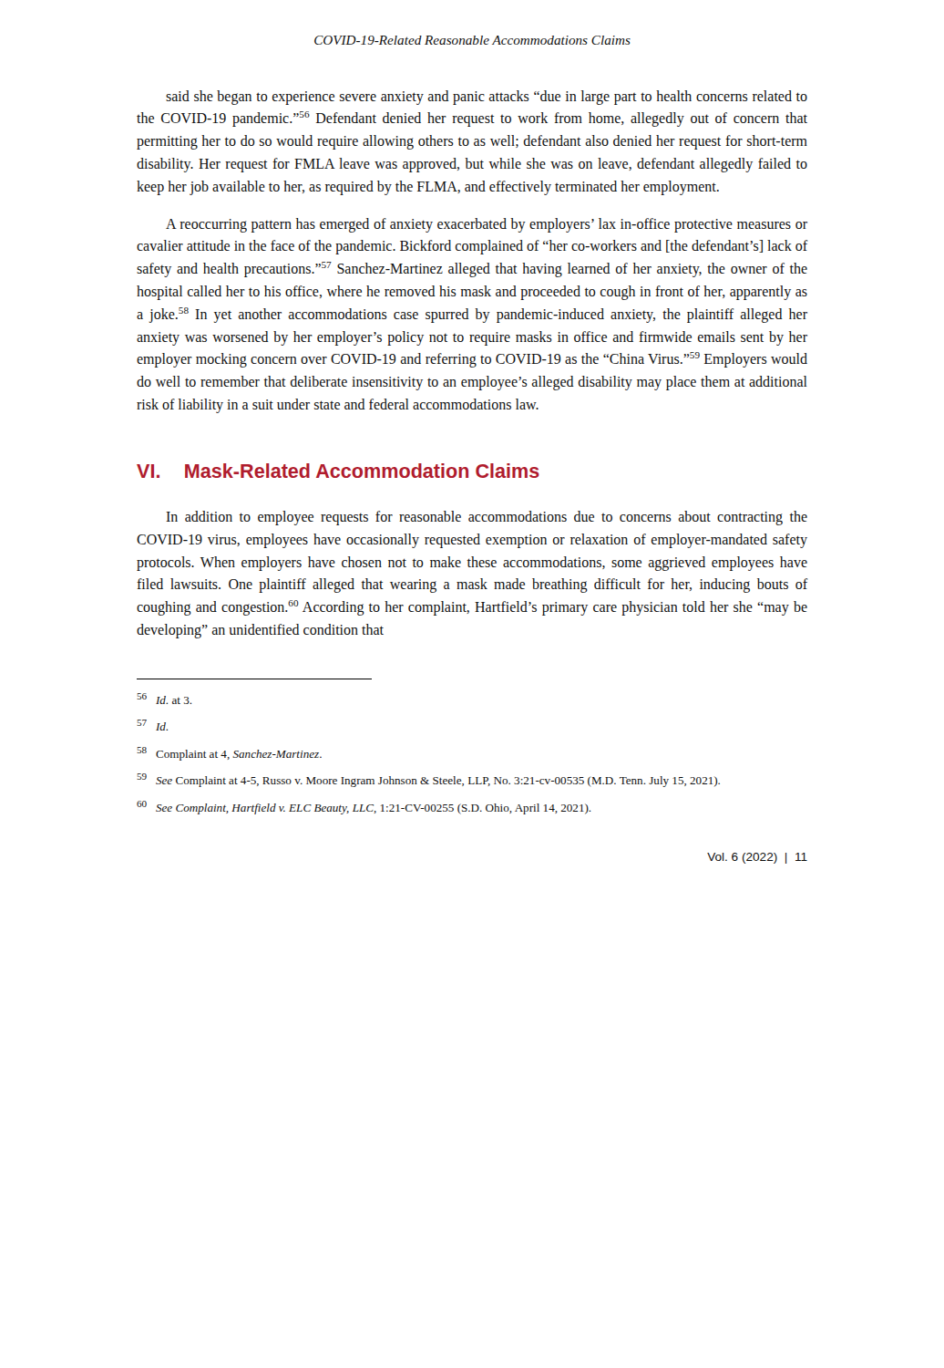COVID-19-Related Reasonable Accommodations Claims
said she began to experience severe anxiety and panic attacks “due in large part to health concerns related to the COVID-19 pandemic.”56 Defendant denied her request to work from home, allegedly out of concern that permitting her to do so would require allowing others to as well; defendant also denied her request for short-term disability. Her request for FMLA leave was approved, but while she was on leave, defendant allegedly failed to keep her job available to her, as required by the FLMA, and effectively terminated her employment.
A reoccurring pattern has emerged of anxiety exacerbated by employers’ lax in-office protective measures or cavalier attitude in the face of the pandemic. Bickford complained of “her co-workers and [the defendant’s] lack of safety and health precautions.”57 Sanchez-Martinez alleged that having learned of her anxiety, the owner of the hospital called her to his office, where he removed his mask and proceeded to cough in front of her, apparently as a joke.58 In yet another accommodations case spurred by pandemic-induced anxiety, the plaintiff alleged her anxiety was worsened by her employer’s policy not to require masks in office and firmwide emails sent by her employer mocking concern over COVID-19 and referring to COVID-19 as the “China Virus.”59 Employers would do well to remember that deliberate insensitivity to an employee’s alleged disability may place them at additional risk of liability in a suit under state and federal accommodations law.
VI. Mask-Related Accommodation Claims
In addition to employee requests for reasonable accommodations due to concerns about contracting the COVID-19 virus, employees have occasionally requested exemption or relaxation of employer-mandated safety protocols. When employers have chosen not to make these accommodations, some aggrieved employees have filed lawsuits. One plaintiff alleged that wearing a mask made breathing difficult for her, inducing bouts of coughing and congestion.60 According to her complaint, Hartfield’s primary care physician told her she “may be developing” an unidentified condition that
56 Id. at 3.
57 Id.
58 Complaint at 4, Sanchez-Martinez.
59 See Complaint at 4-5, Russo v. Moore Ingram Johnson & Steele, LLP, No. 3:21-cv-00535 (M.D. Tenn. July 15, 2021).
60 See Complaint, Hartfield v. ELC Beauty, LLC, 1:21-CV-00255 (S.D. Ohio, April 14, 2021).
Vol. 6 (2022) | 11